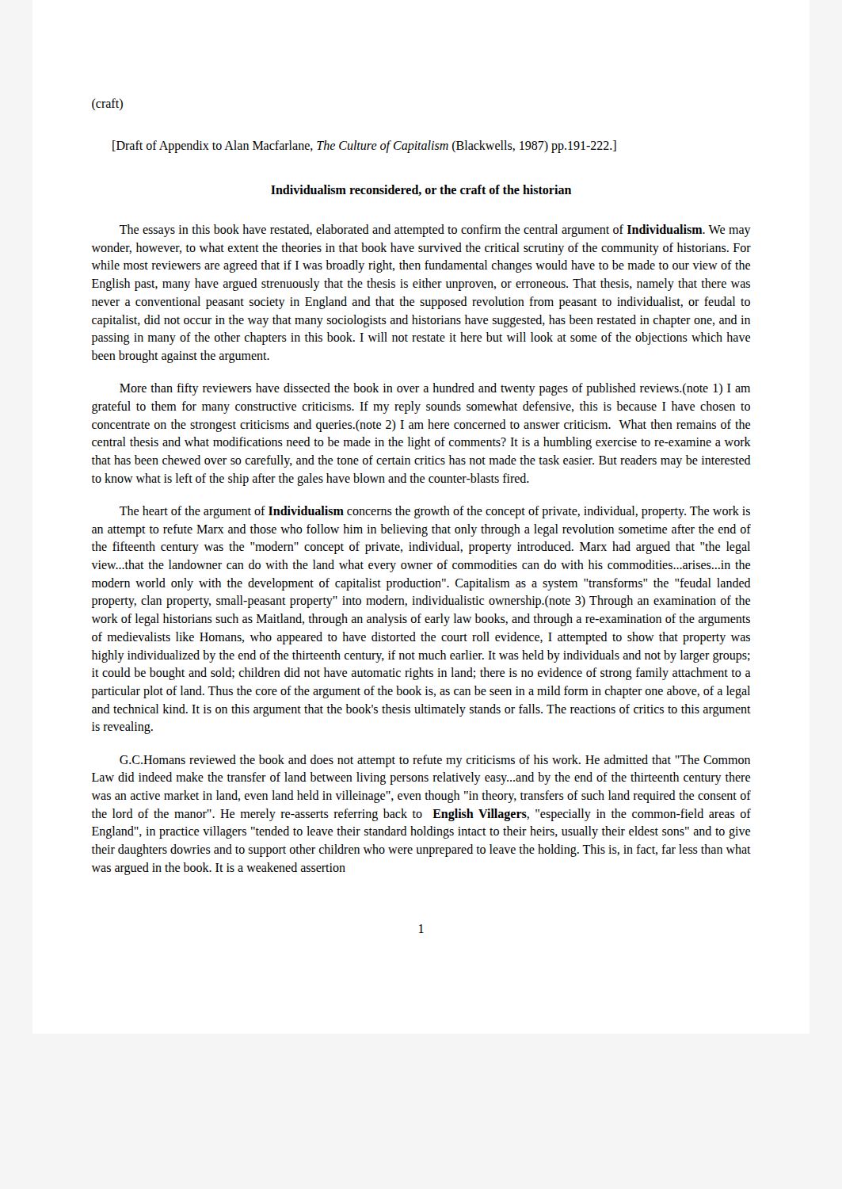(craft)
[Draft of Appendix to Alan Macfarlane, The Culture of Capitalism (Blackwells, 1987) pp.191-222.]
Individualism reconsidered, or the craft of the historian
The essays in this book have restated, elaborated and attempted to confirm the central argument of Individualism. We may wonder, however, to what extent the theories in that book have survived the critical scrutiny of the community of historians. For while most reviewers are agreed that if I was broadly right, then fundamental changes would have to be made to our view of the English past, many have argued strenuously that the thesis is either unproven, or erroneous. That thesis, namely that there was never a conventional peasant society in England and that the supposed revolution from peasant to individualist, or feudal to capitalist, did not occur in the way that many sociologists and historians have suggested, has been restated in chapter one, and in passing in many of the other chapters in this book. I will not restate it here but will look at some of the objections which have been brought against the argument.
More than fifty reviewers have dissected the book in over a hundred and twenty pages of published reviews.(note 1) I am grateful to them for many constructive criticisms. If my reply sounds somewhat defensive, this is because I have chosen to concentrate on the strongest criticisms and queries.(note 2) I am here concerned to answer criticism. What then remains of the central thesis and what modifications need to be made in the light of comments? It is a humbling exercise to re-examine a work that has been chewed over so carefully, and the tone of certain critics has not made the task easier. But readers may be interested to know what is left of the ship after the gales have blown and the counter-blasts fired.
The heart of the argument of Individualism concerns the growth of the concept of private, individual, property. The work is an attempt to refute Marx and those who follow him in believing that only through a legal revolution sometime after the end of the fifteenth century was the "modern" concept of private, individual, property introduced. Marx had argued that "the legal view...that the landowner can do with the land what every owner of commodities can do with his commodities...arises...in the modern world only with the development of capitalist production". Capitalism as a system "transforms" the "feudal landed property, clan property, small-peasant property" into modern, individualistic ownership.(note 3) Through an examination of the work of legal historians such as Maitland, through an analysis of early law books, and through a re-examination of the arguments of medievalists like Homans, who appeared to have distorted the court roll evidence, I attempted to show that property was highly individualized by the end of the thirteenth century, if not much earlier. It was held by individuals and not by larger groups; it could be bought and sold; children did not have automatic rights in land; there is no evidence of strong family attachment to a particular plot of land. Thus the core of the argument of the book is, as can be seen in a mild form in chapter one above, of a legal and technical kind. It is on this argument that the book's thesis ultimately stands or falls. The reactions of critics to this argument is revealing.
G.C.Homans reviewed the book and does not attempt to refute my criticisms of his work. He admitted that "The Common Law did indeed make the transfer of land between living persons relatively easy...and by the end of the thirteenth century there was an active market in land, even land held in villeinage", even though "in theory, transfers of such land required the consent of the lord of the manor". He merely re-asserts referring back to English Villagers, "especially in the common-field areas of England", in practice villagers "tended to leave their standard holdings intact to their heirs, usually their eldest sons" and to give their daughters dowries and to support other children who were unprepared to leave the holding. This is, in fact, far less than what was argued in the book. It is a weakened assertion
1